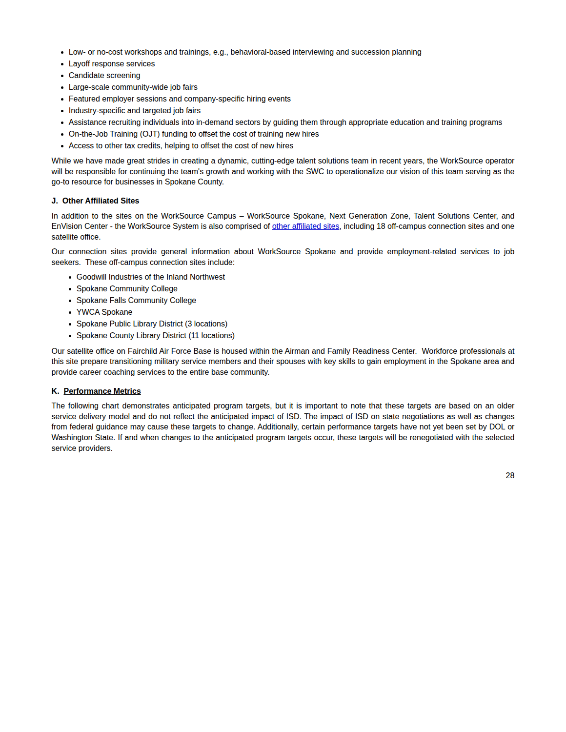Low- or no-cost workshops and trainings, e.g., behavioral-based interviewing and succession planning
Layoff response services
Candidate screening
Large-scale community-wide job fairs
Featured employer sessions and company-specific hiring events
Industry-specific and targeted job fairs
Assistance recruiting individuals into in-demand sectors by guiding them through appropriate education and training programs
On-the-Job Training (OJT) funding to offset the cost of training new hires
Access to other tax credits, helping to offset the cost of new hires
While we have made great strides in creating a dynamic, cutting-edge talent solutions team in recent years, the WorkSource operator will be responsible for continuing the team's growth and working with the SWC to operationalize our vision of this team serving as the go-to resource for businesses in Spokane County.
J. Other Affiliated Sites
In addition to the sites on the WorkSource Campus – WorkSource Spokane, Next Generation Zone, Talent Solutions Center, and EnVision Center - the WorkSource System is also comprised of other affiliated sites, including 18 off-campus connection sites and one satellite office.
Our connection sites provide general information about WorkSource Spokane and provide employment-related services to job seekers. These off-campus connection sites include:
Goodwill Industries of the Inland Northwest
Spokane Community College
Spokane Falls Community College
YWCA Spokane
Spokane Public Library District (3 locations)
Spokane County Library District (11 locations)
Our satellite office on Fairchild Air Force Base is housed within the Airman and Family Readiness Center. Workforce professionals at this site prepare transitioning military service members and their spouses with key skills to gain employment in the Spokane area and provide career coaching services to the entire base community.
K. Performance Metrics
The following chart demonstrates anticipated program targets, but it is important to note that these targets are based on an older service delivery model and do not reflect the anticipated impact of ISD. The impact of ISD on state negotiations as well as changes from federal guidance may cause these targets to change. Additionally, certain performance targets have not yet been set by DOL or Washington State. If and when changes to the anticipated program targets occur, these targets will be renegotiated with the selected service providers.
28